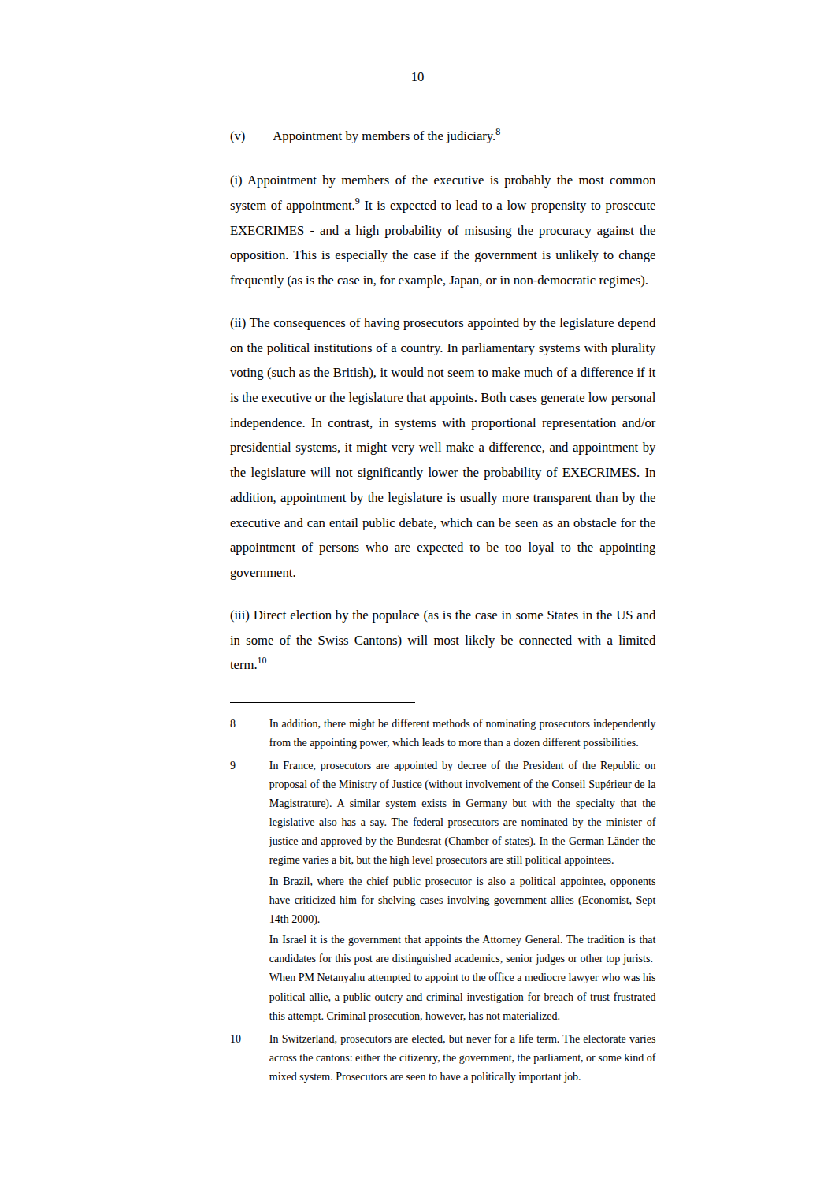10
(v) Appointment by members of the judiciary.8
(i) Appointment by members of the executive is probably the most common system of appointment.9 It is expected to lead to a low propensity to prosecute EXECRIMES - and a high probability of misusing the procuracy against the opposition. This is especially the case if the government is unlikely to change frequently (as is the case in, for example, Japan, or in non-democratic regimes).
(ii) The consequences of having prosecutors appointed by the legislature depend on the political institutions of a country. In parliamentary systems with plurality voting (such as the British), it would not seem to make much of a difference if it is the executive or the legislature that appoints. Both cases generate low personal independence. In contrast, in systems with proportional representation and/or presidential systems, it might very well make a difference, and appointment by the legislature will not significantly lower the probability of EXECRIMES. In addition, appointment by the legislature is usually more transparent than by the executive and can entail public debate, which can be seen as an obstacle for the appointment of persons who are expected to be too loyal to the appointing government.
(iii) Direct election by the populace (as is the case in some States in the US and in some of the Swiss Cantons) will most likely be connected with a limited term.10
8
In addition, there might be different methods of nominating prosecutors independently from the appointing power, which leads to more than a dozen different possibilities.
9
In France, prosecutors are appointed by decree of the President of the Republic on proposal of the Ministry of Justice (without involvement of the Conseil Supérieur de la Magistrature). A similar system exists in Germany but with the specialty that the legislative also has a say. The federal prosecutors are nominated by the minister of justice and approved by the Bundesrat (Chamber of states). In the German Länder the regime varies a bit, but the high level prosecutors are still political appointees.
In Brazil, where the chief public prosecutor is also a political appointee, opponents have criticized him for shelving cases involving government allies (Economist, Sept 14th 2000).
In Israel it is the government that appoints the Attorney General. The tradition is that candidates for this post are distinguished academics, senior judges or other top jurists. When PM Netanyahu attempted to appoint to the office a mediocre lawyer who was his political allie, a public outcry and criminal investigation for breach of trust frustrated this attempt. Criminal prosecution, however, has not materialized.
10
In Switzerland, prosecutors are elected, but never for a life term. The electorate varies across the cantons: either the citizenry, the government, the parliament, or some kind of mixed system. Prosecutors are seen to have a politically important job.